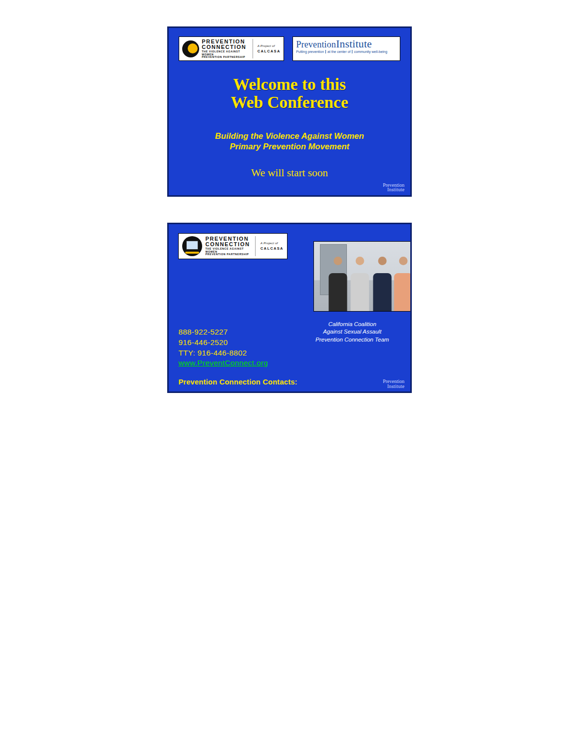PREVENTION
CONNECTION
THE VIOLENCE AGAINST WOMEN
PREVENTION PARTNERSHIP
A Project of
CALCASA
PreventionInstitute
Putting preventionat the center of community well-being
Welcome to this
Web Conference
Building the Violence Against Women
Primary Prevention Movement
We will start soon
Prevention Institute
PREVENTION
CONNECTION
THE VIOLENCE AGAINST WOMEN
PREVENTION PARTNERSHIP
A Project of
CALCASA
888-922-5227
916-446-2520
TTY: 916-446-8802
www.PreventConnect.org
Prevention Connection Contacts:
David S. Lee, david@calcasa.org
Chad Sniffen, chad@calcasa.org
California Coalition
Against Sexual Assault
Prevention Connection Team
Prevention Institute